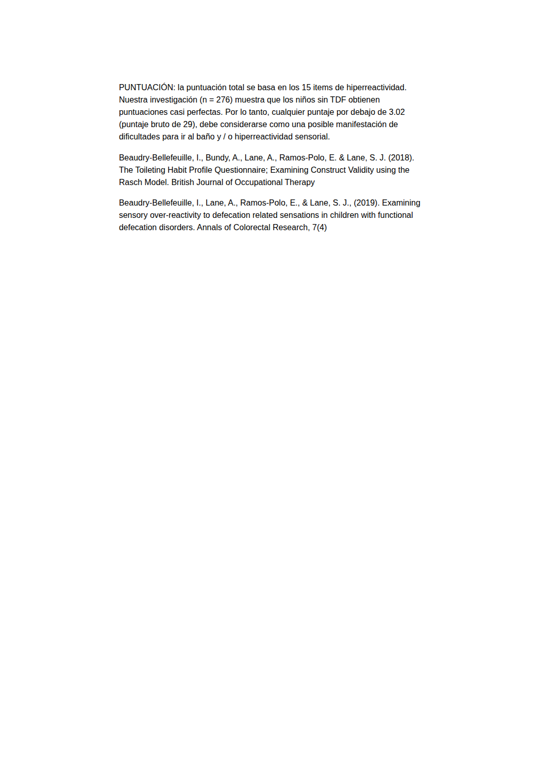PUNTUACIÓN: la puntuación total se basa en los 15 items de hiperreactividad. Nuestra investigación (n = 276) muestra que los niños sin TDF obtienen puntuaciones casi perfectas. Por lo tanto, cualquier puntaje por debajo de 3.02 (puntaje bruto de 29), debe considerarse como una posible manifestación de dificultades para ir al baño y / o hiperreactividad sensorial.
Beaudry-Bellefeuille, I., Bundy, A., Lane, A., Ramos-Polo, E. & Lane, S. J. (2018). The Toileting Habit Profile Questionnaire; Examining Construct Validity using the Rasch Model. British Journal of Occupational Therapy
Beaudry-Bellefeuille, I., Lane, A., Ramos-Polo, E., & Lane, S. J., (2019). Examining sensory over-reactivity to defecation related sensations in children with functional defecation disorders. Annals of Colorectal Research, 7(4)